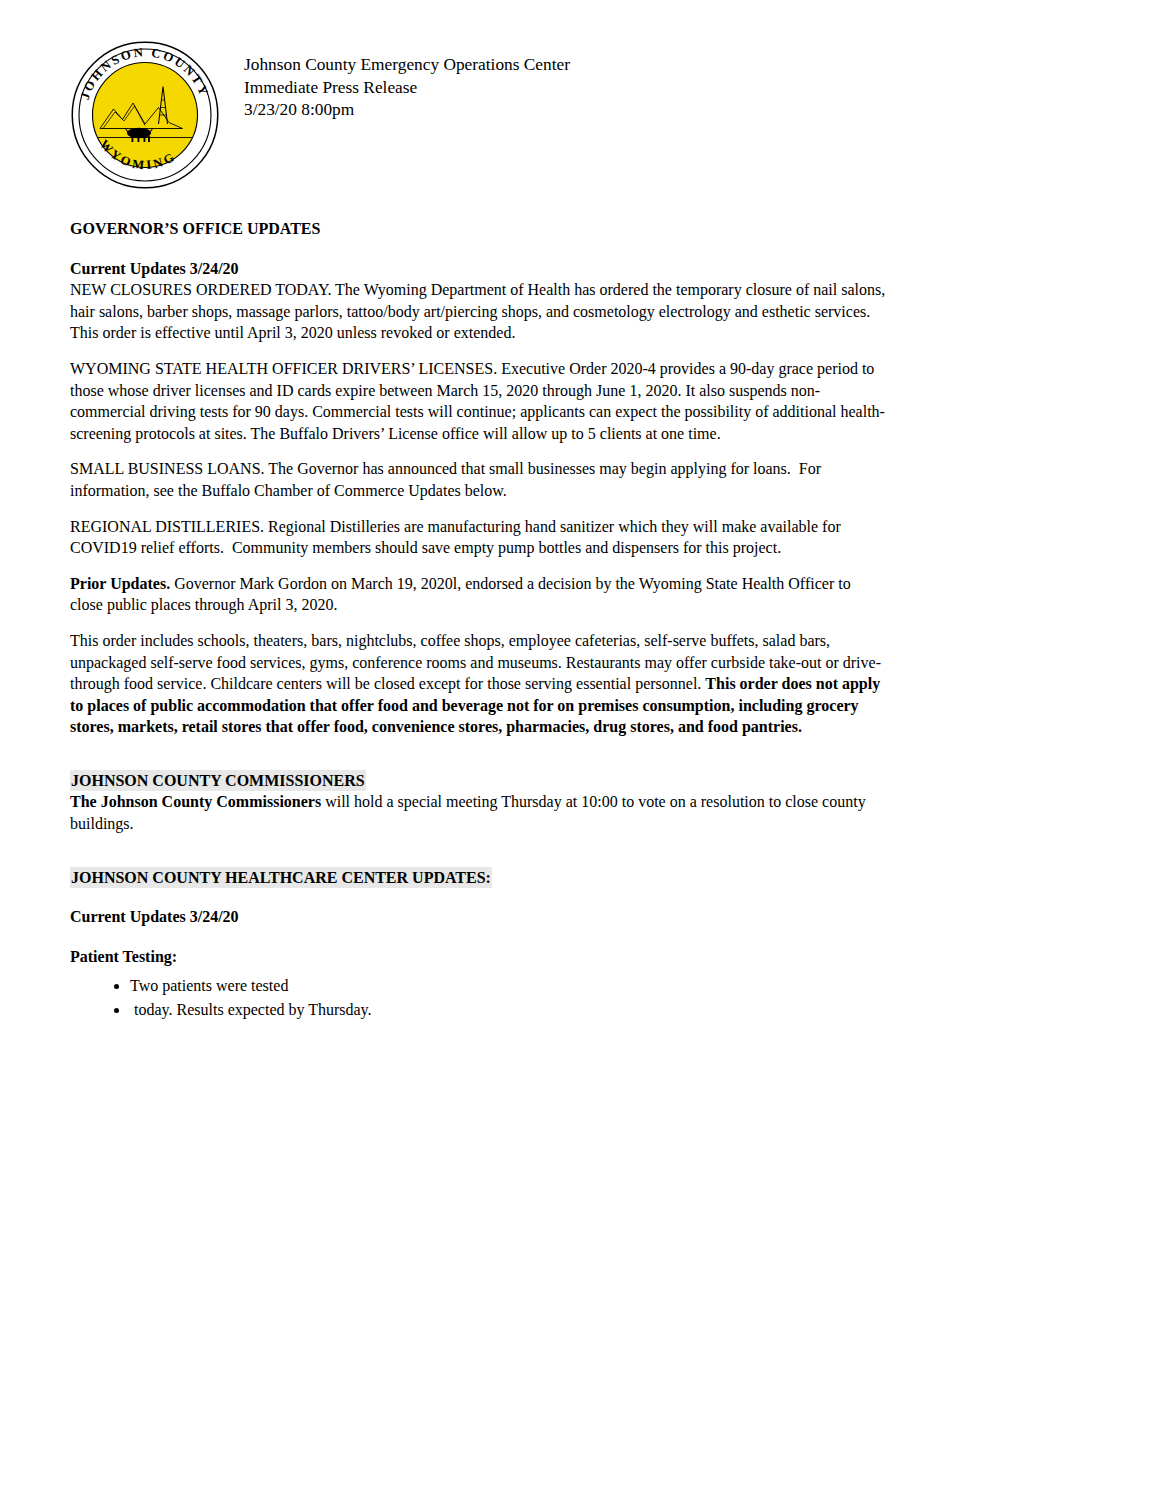JOHNSON COUNTY WYOMING
Johnson County Emergency Operations Center
Immediate Press Release
3/23/20 8:00pm
GOVERNOR’S OFFICE UPDATES
Current Updates 3/24/20
NEW CLOSURES ORDERED TODAY. The Wyoming Department of Health has ordered the temporary closure of nail salons, hair salons, barber shops, massage parlors, tattoo/body art/piercing shops, and cosmetology electrology and esthetic services. This order is effective until April 3, 2020 unless revoked or extended.
WYOMING STATE HEALTH OFFICER DRIVERS’ LICENSES. Executive Order 2020-4 provides a 90-day grace period to those whose driver licenses and ID cards expire between March 15, 2020 through June 1, 2020. It also suspends non-commercial driving tests for 90 days. Commercial tests will continue; applicants can expect the possibility of additional health-screening protocols at sites. The Buffalo Drivers’ License office will allow up to 5 clients at one time.
SMALL BUSINESS LOANS. The Governor has announced that small businesses may begin applying for loans. For information, see the Buffalo Chamber of Commerce Updates below.
REGIONAL DISTILLERIES. Regional Distilleries are manufacturing hand sanitizer which they will make available for COVID19 relief efforts. Community members should save empty pump bottles and dispensers for this project.
Prior Updates. Governor Mark Gordon on March 19, 2020l, endorsed a decision by the Wyoming State Health Officer to close public places through April 3, 2020.
This order includes schools, theaters, bars, nightclubs, coffee shops, employee cafeterias, self-serve buffets, salad bars, unpackaged self-serve food services, gyms, conference rooms and museums. Restaurants may offer curbside take-out or drive-through food service. Childcare centers will be closed except for those serving essential personnel. This order does not apply to places of public accommodation that offer food and beverage not for on premises consumption, including grocery stores, markets, retail stores that offer food, convenience stores, pharmacies, drug stores, and food pantries.
JOHNSON COUNTY COMMISSIONERS
The Johnson County Commissioners will hold a special meeting Thursday at 10:00 to vote on a resolution to close county buildings.
JOHNSON COUNTY HEALTHCARE CENTER UPDATES:
Current Updates 3/24/20
Patient Testing:
Two patients were tested
today. Results expected by Thursday.